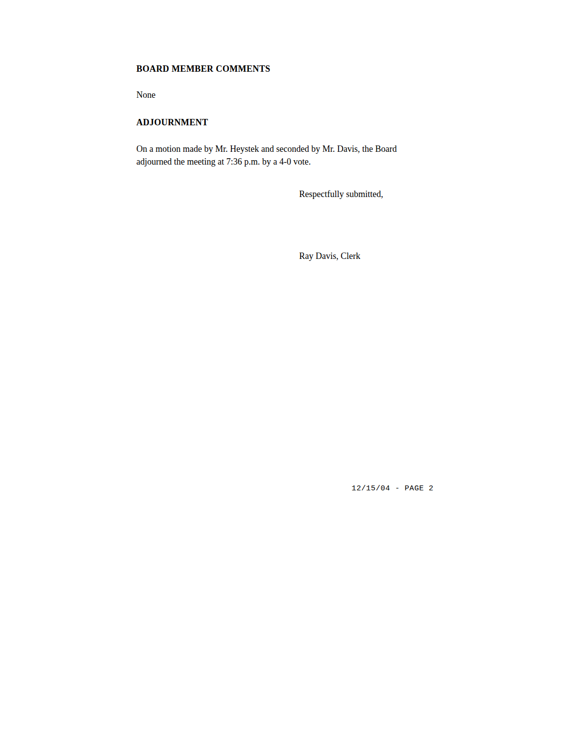BOARD MEMBER COMMENTS
None
ADJOURNMENT
On a motion made by Mr. Heystek and seconded by Mr. Davis, the Board adjourned the meeting at 7:36 p.m. by a 4-0 vote.
Respectfully submitted,
Ray Davis, Clerk
12/15/04 - PAGE 2